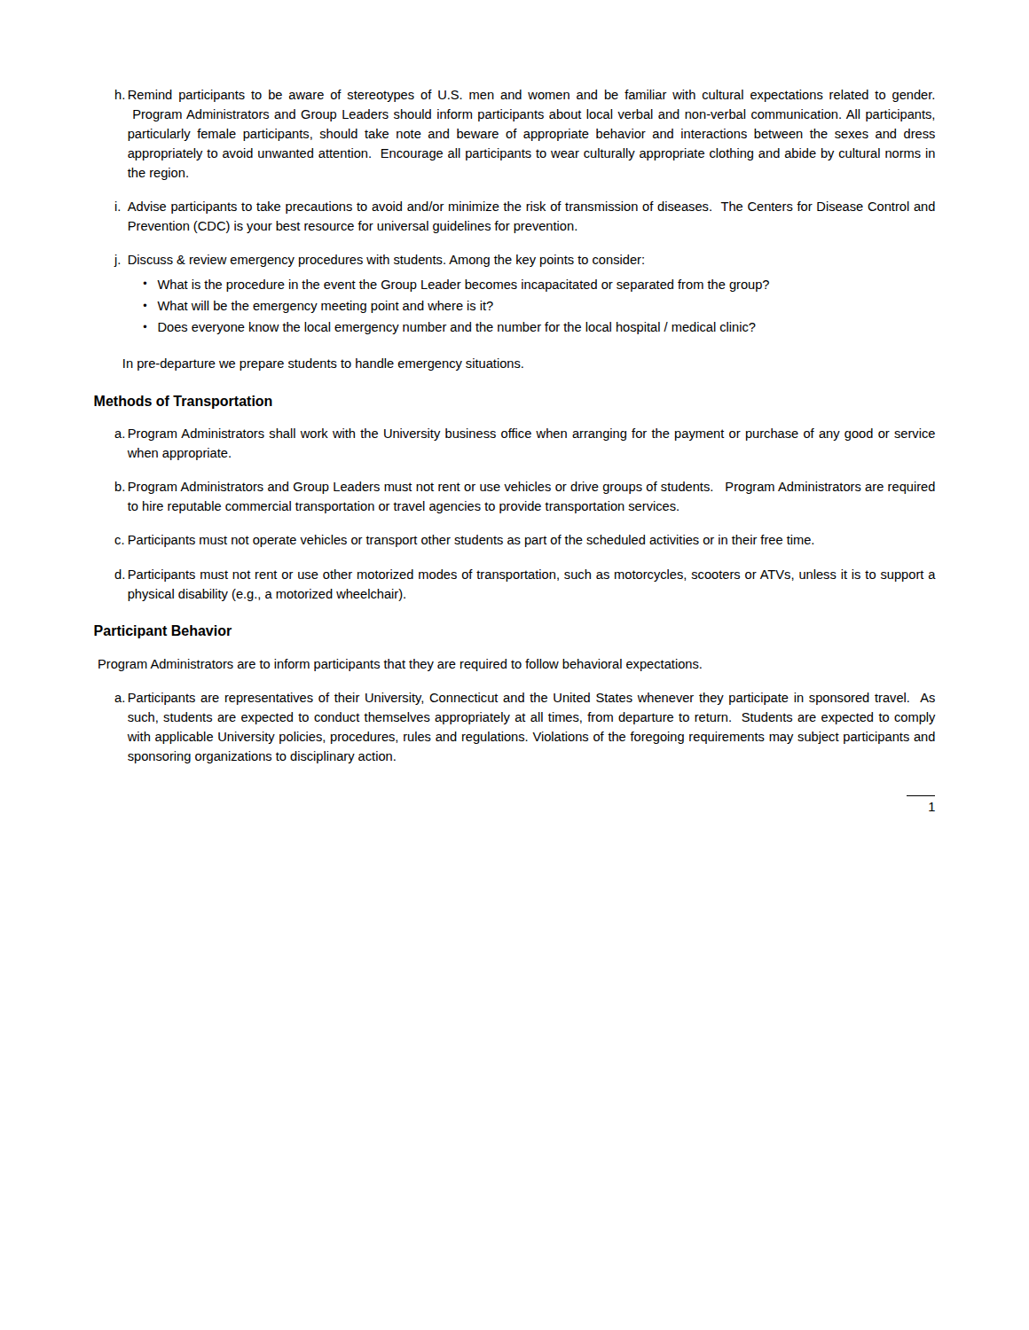h.
Remind participants to be aware of stereotypes of U.S. men and women and be familiar with cultural expectations related to gender. Program Administrators and Group Leaders should inform participants about local verbal and non-verbal communication. All participants, particularly female participants, should take note and beware of appropriate behavior and interactions between the sexes and dress appropriately to avoid unwanted attention. Encourage all participants to wear culturally appropriate clothing and abide by cultural norms in the region.
i.
Advise participants to take precautions to avoid and/or minimize the risk of transmission of diseases. The Centers for Disease Control and Prevention (CDC) is your best resource for universal guidelines for prevention.
j.
Discuss & review emergency procedures with students. Among the key points to consider:
What is the procedure in the event the Group Leader becomes incapacitated or separated from the group?
What will be the emergency meeting point and where is it?
Does everyone know the local emergency number and the number for the local hospital / medical clinic?
In pre-departure we prepare students to handle emergency situations.
Methods of Transportation
a.
Program Administrators shall work with the University business office when arranging for the payment or purchase of any good or service when appropriate.
b.
Program Administrators and Group Leaders must not rent or use vehicles or drive groups of students. Program Administrators are required to hire reputable commercial transportation or travel agencies to provide transportation services.
c.
Participants must not operate vehicles or transport other students as part of the scheduled activities or in their free time.
d.
Participants must not rent or use other motorized modes of transportation, such as motorcycles, scooters or ATVs, unless it is to support a physical disability (e.g., a motorized wheelchair).
Participant Behavior
Program Administrators are to inform participants that they are required to follow behavioral expectations.
a.
Participants are representatives of their University, Connecticut and the United States whenever they participate in sponsored travel. As such, students are expected to conduct themselves appropriately at all times, from departure to return. Students are expected to comply with applicable University policies, procedures, rules and regulations. Violations of the foregoing requirements may subject participants and sponsoring organizations to disciplinary action.
1